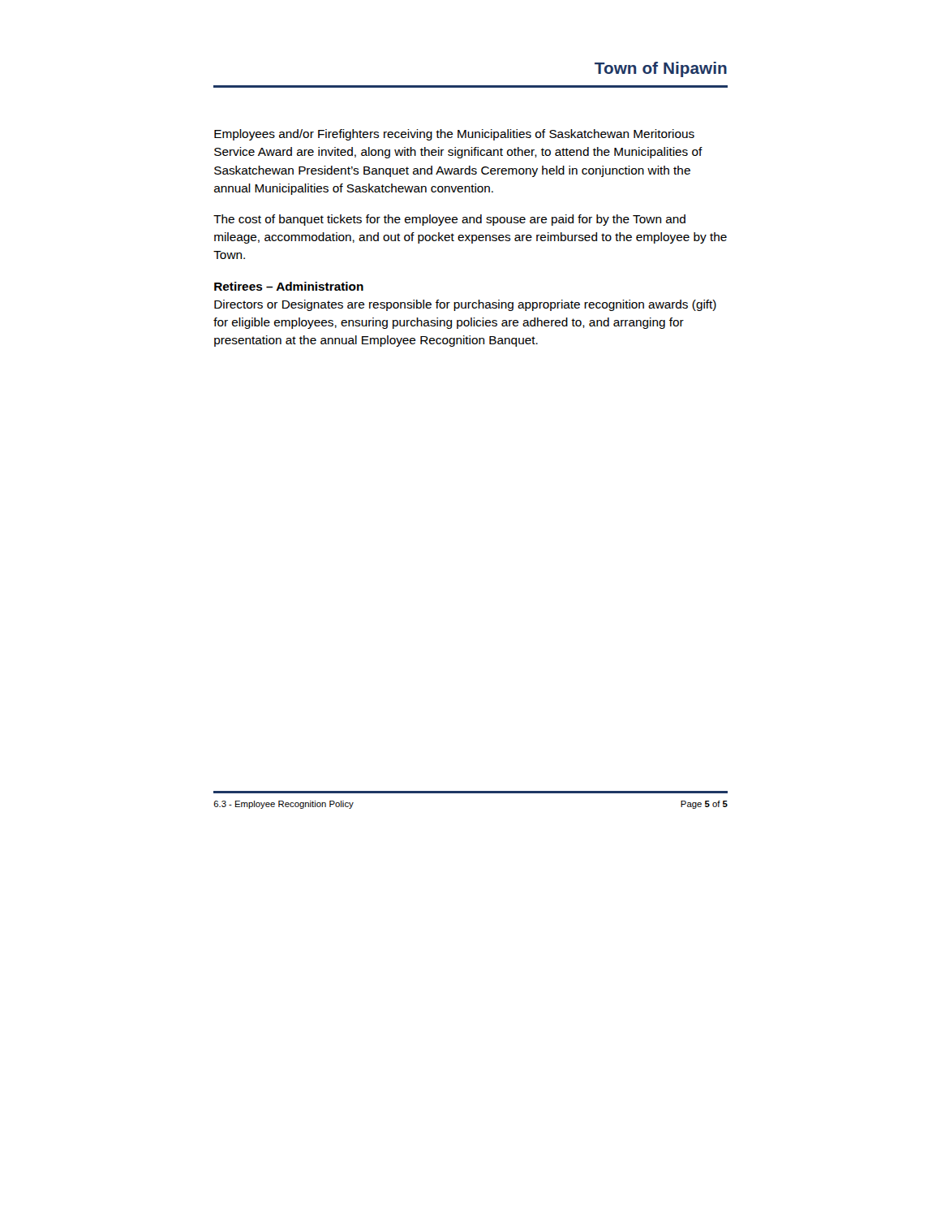Town of Nipawin
Employees and/or Firefighters receiving the Municipalities of Saskatchewan Meritorious Service Award are invited, along with their significant other, to attend the Municipalities of Saskatchewan President’s Banquet and Awards Ceremony held in conjunction with the annual Municipalities of Saskatchewan convention.
The cost of banquet tickets for the employee and spouse are paid for by the Town and mileage, accommodation, and out of pocket expenses are reimbursed to the employee by the Town.
Retirees – Administration
Directors or Designates are responsible for purchasing appropriate recognition awards (gift) for eligible employees, ensuring purchasing policies are adhered to, and arranging for presentation at the annual Employee Recognition Banquet.
6.3 - Employee Recognition Policy
Page 5 of 5